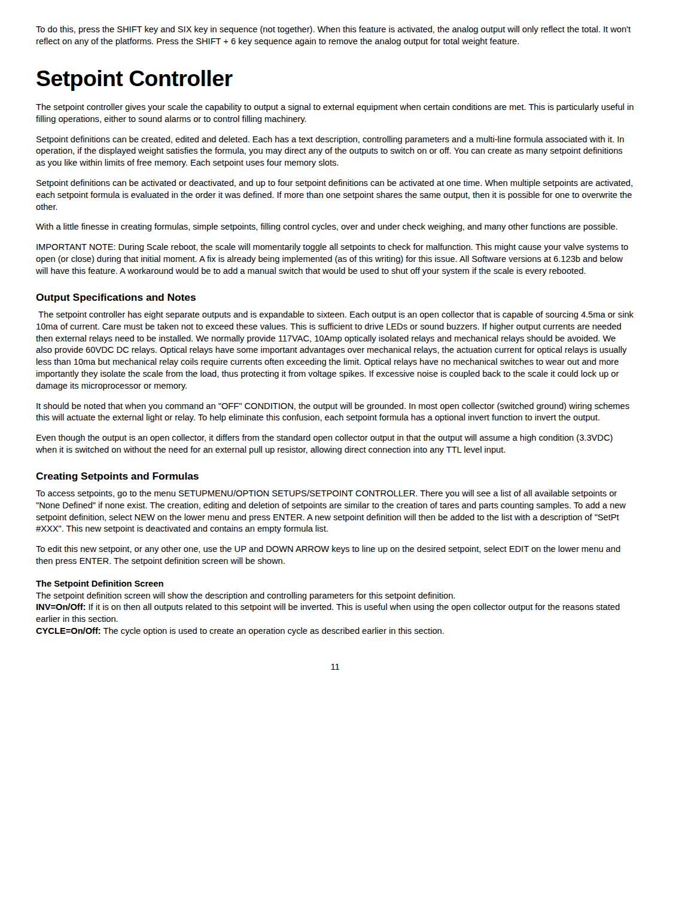To do this, press the SHIFT key and SIX key in sequence (not together). When this feature is activated, the analog output will only reflect the total. It won't reflect on any of the platforms. Press the SHIFT + 6 key sequence again to remove the analog output for total weight feature.
Setpoint Controller
The setpoint controller gives your scale the capability to output a signal to external equipment when certain conditions are met. This is particularly useful in filling operations, either to sound alarms or to control filling machinery.
Setpoint definitions can be created, edited and deleted. Each has a text description, controlling parameters and a multi-line formula associated with it. In operation, if the displayed weight satisfies the formula, you may direct any of the outputs to switch on or off. You can create as many setpoint definitions as you like within limits of free memory. Each setpoint uses four memory slots.
Setpoint definitions can be activated or deactivated, and up to four setpoint definitions can be activated at one time. When multiple setpoints are activated, each setpoint formula is evaluated in the order it was defined. If more than one setpoint shares the same output, then it is possible for one to overwrite the other.
With a little finesse in creating formulas, simple setpoints, filling control cycles, over and under check weighing, and many other functions are possible.
IMPORTANT NOTE: During Scale reboot, the scale will momentarily toggle all setpoints to check for malfunction. This might cause your valve systems to open (or close) during that initial moment. A fix is already being implemented (as of this writing) for this issue. All Software versions at 6.123b and below will have this feature. A workaround would be to add a manual switch that would be used to shut off your system if the scale is every rebooted.
Output Specifications and Notes
The setpoint controller has eight separate outputs and is expandable to sixteen. Each output is an open collector that is capable of sourcing 4.5ma or sink 10ma of current. Care must be taken not to exceed these values. This is sufficient to drive LEDs or sound buzzers. If higher output currents are needed then external relays need to be installed. We normally provide 117VAC, 10Amp optically isolated relays and mechanical relays should be avoided. We also provide 60VDC DC relays. Optical relays have some important advantages over mechanical relays, the actuation current for optical relays is usually less than 10ma but mechanical relay coils require currents often exceeding the limit. Optical relays have no mechanical switches to wear out and more importantly they isolate the scale from the load, thus protecting it from voltage spikes. If excessive noise is coupled back to the scale it could lock up or damage its microprocessor or memory.
It should be noted that when you command an "OFF" CONDITION, the output will be grounded. In most open collector (switched ground) wiring schemes this will actuate the external light or relay. To help eliminate this confusion, each setpoint formula has a optional invert function to invert the output.
Even though the output is an open collector, it differs from the standard open collector output in that the output will assume a high condition (3.3VDC) when it is switched on without the need for an external pull up resistor, allowing direct connection into any TTL level input.
Creating Setpoints and Formulas
To access setpoints, go to the menu SETUPMENU/OPTION SETUPS/SETPOINT CONTROLLER. There you will see a list of all available setpoints or "None Defined" if none exist. The creation, editing and deletion of setpoints are similar to the creation of tares and parts counting samples. To add a new setpoint definition, select NEW on the lower menu and press ENTER. A new setpoint definition will then be added to the list with a description of "SetPt #XXX". This new setpoint is deactivated and contains an empty formula list.
To edit this new setpoint, or any other one, use the UP and DOWN ARROW keys to line up on the desired setpoint, select EDIT on the lower menu and then press ENTER. The setpoint definition screen will be shown.
The Setpoint Definition Screen
The setpoint definition screen will show the description and controlling parameters for this setpoint definition.
INV=On/Off: If it is on then all outputs related to this setpoint will be inverted. This is useful when using the open collector output for the reasons stated earlier in this section.
CYCLE=On/Off: The cycle option is used to create an operation cycle as described earlier in this section.
11